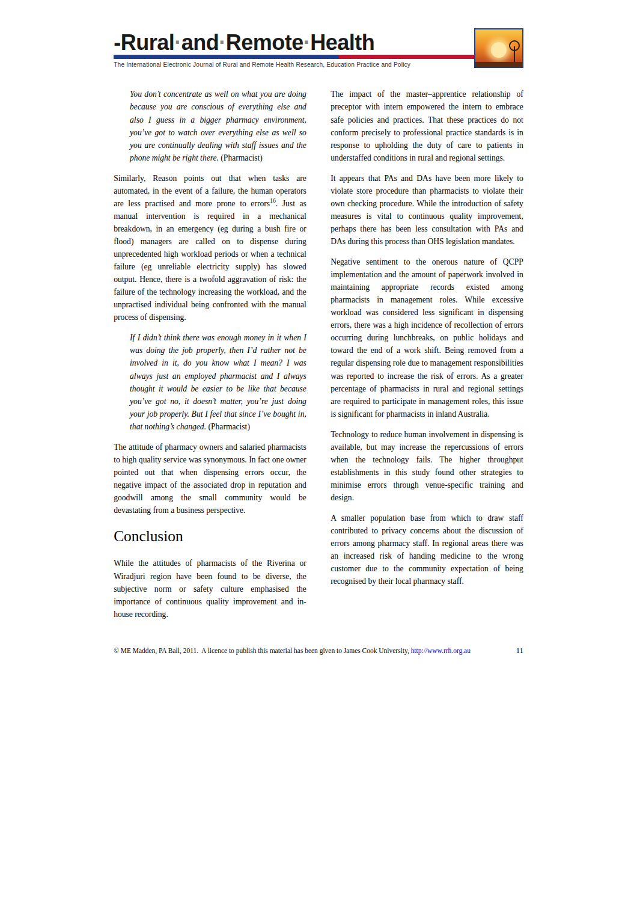-Rural·and·Remote·Health
The International Electronic Journal of Rural and Remote Health Research, Education Practice and Policy
You don’t concentrate as well on what you are doing because you are conscious of everything else and also I guess in a bigger pharmacy environment, you’ve got to watch over everything else as well so you are continually dealing with staff issues and the phone might be right there. (Pharmacist)
Similarly, Reason points out that when tasks are automated, in the event of a failure, the human operators are less practised and more prone to errors16. Just as manual intervention is required in a mechanical breakdown, in an emergency (eg during a bush fire or flood) managers are called on to dispense during unprecedented high workload periods or when a technical failure (eg unreliable electricity supply) has slowed output. Hence, there is a twofold aggravation of risk: the failure of the technology increasing the workload, and the unpractised individual being confronted with the manual process of dispensing.
If I didn’t think there was enough money in it when I was doing the job properly, then I’d rather not be involved in it, do you know what I mean? I was always just an employed pharmacist and I always thought it would be easier to be like that because you’ve got no, it doesn’t matter, you’re just doing your job properly. But I feel that since I’ve bought in, that nothing’s changed. (Pharmacist)
The attitude of pharmacy owners and salaried pharmacists to high quality service was synonymous. In fact one owner pointed out that when dispensing errors occur, the negative impact of the associated drop in reputation and goodwill among the small community would be devastating from a business perspective.
Conclusion
While the attitudes of pharmacists of the Riverina or Wiradjuri region have been found to be diverse, the subjective norm or safety culture emphasised the importance of continuous quality improvement and in-house recording.
The impact of the master–apprentice relationship of preceptor with intern empowered the intern to embrace safe policies and practices. That these practices do not conform precisely to professional practice standards is in response to upholding the duty of care to patients in understaffed conditions in rural and regional settings.
It appears that PAs and DAs have been more likely to violate store procedure than pharmacists to violate their own checking procedure. While the introduction of safety measures is vital to continuous quality improvement, perhaps there has been less consultation with PAs and DAs during this process than OHS legislation mandates.
Negative sentiment to the onerous nature of QCPP implementation and the amount of paperwork involved in maintaining appropriate records existed among pharmacists in management roles. While excessive workload was considered less significant in dispensing errors, there was a high incidence of recollection of errors occurring during lunchbreaks, on public holidays and toward the end of a work shift. Being removed from a regular dispensing role due to management responsibilities was reported to increase the risk of errors. As a greater percentage of pharmacists in rural and regional settings are required to participate in management roles, this issue is significant for pharmacists in inland Australia.
Technology to reduce human involvement in dispensing is available, but may increase the repercussions of errors when the technology fails. The higher throughput establishments in this study found other strategies to minimise errors through venue-specific training and design.
A smaller population base from which to draw staff contributed to privacy concerns about the discussion of errors among pharmacy staff. In regional areas there was an increased risk of handing medicine to the wrong customer due to the community expectation of being recognised by their local pharmacy staff.
© ME Madden, PA Ball, 2011. A licence to publish this material has been given to James Cook University, http://www.rrh.org.au
11